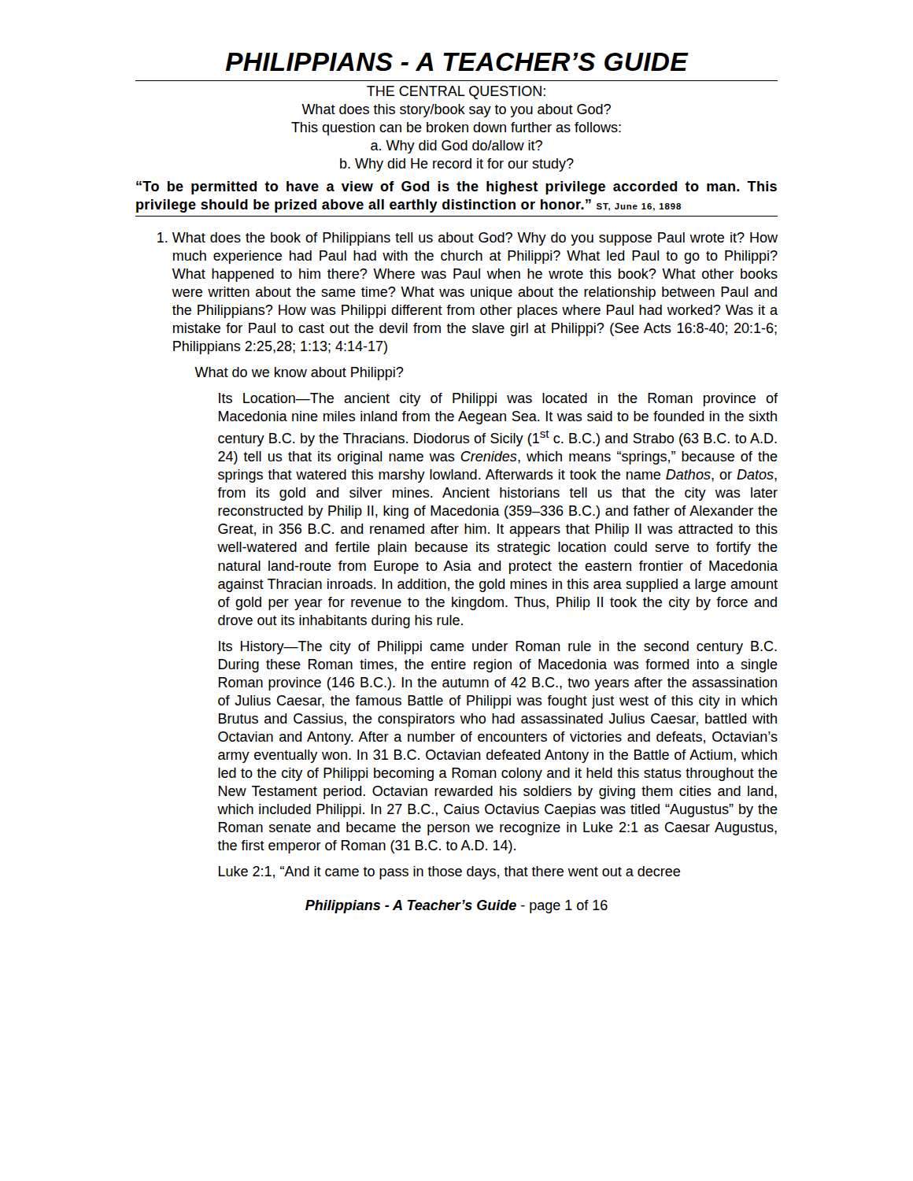PHILIPPIANS - A TEACHER’S GUIDE
THE CENTRAL QUESTION:
What does this story/book say to you about God?
This question can be broken down further as follows:
a. Why did God do/allow it?
b. Why did He record it for our study?
“To be permitted to have a view of God is the highest privilege accorded to man. This privilege should be prized above all earthly distinction or honor.” ST, June 16, 1898
What does the book of Philippians tell us about God? Why do you suppose Paul wrote it? How much experience had Paul had with the church at Philippi? What led Paul to go to Philippi? What happened to him there? Where was Paul when he wrote this book? What other books were written about the same time? What was unique about the relationship between Paul and the Philippians? How was Philippi different from other places where Paul had worked? Was it a mistake for Paul to cast out the devil from the slave girl at Philippi? (See Acts 16:8-40; 20:1-6; Philippians 2:25,28; 1:13; 4:14-17)
What do we know about Philippi?
Its Location—The ancient city of Philippi was located in the Roman province of Macedonia nine miles inland from the Aegean Sea. It was said to be founded in the sixth century B.C. by the Thracians. Diodorus of Sicily (1st c. B.C.) and Strabo (63 B.C. to A.D. 24) tell us that its original name was Crenides, which means “springs,” because of the springs that watered this marshy lowland. Afterwards it took the name Dathos, or Datos, from its gold and silver mines. Ancient historians tell us that the city was later reconstructed by Philip II, king of Macedonia (359–336 B.C.) and father of Alexander the Great, in 356 B.C. and renamed after him. It appears that Philip II was attracted to this well-watered and fertile plain because its strategic location could serve to fortify the natural land-route from Europe to Asia and protect the eastern frontier of Macedonia against Thracian inroads. In addition, the gold mines in this area supplied a large amount of gold per year for revenue to the kingdom. Thus, Philip II took the city by force and drove out its inhabitants during his rule.
Its History—The city of Philippi came under Roman rule in the second century B.C. During these Roman times, the entire region of Macedonia was formed into a single Roman province (146 B.C.). In the autumn of 42 B.C., two years after the assassination of Julius Caesar, the famous Battle of Philippi was fought just west of this city in which Brutus and Cassius, the conspirators who had assassinated Julius Caesar, battled with Octavian and Antony. After a number of encounters of victories and defeats, Octavian’s army eventually won. In 31 B.C. Octavian defeated Antony in the Battle of Actium, which led to the city of Philippi becoming a Roman colony and it held this status throughout the New Testament period. Octavian rewarded his soldiers by giving them cities and land, which included Philippi. In 27 B.C., Caius Octavius Caepias was titled “Augustus” by the Roman senate and became the person we recognize in Luke 2:1 as Caesar Augustus, the first emperor of Roman (31 B.C. to A.D. 14).
Luke 2:1, “And it came to pass in those days, that there went out a decree
Philippians - A Teacher’s Guide - page 1 of 16